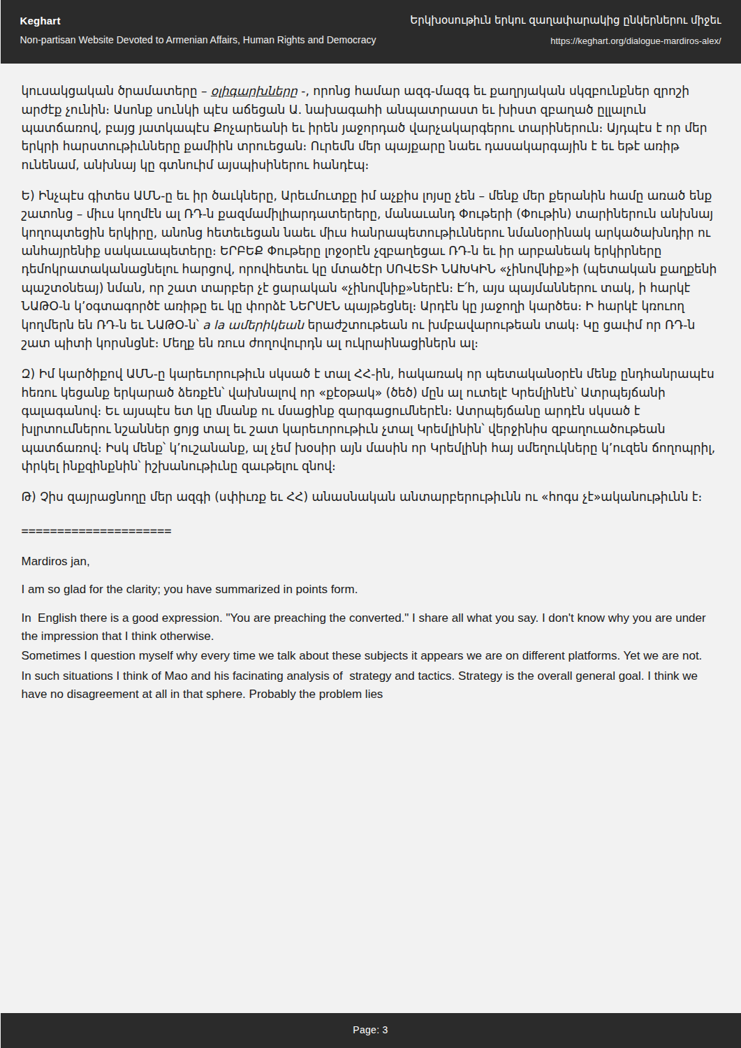Keghart
Non-partisan Website Devoted to Armenian Affairs, Human Rights and Democracy
Երկխօսութիւն երկու զաղափարակից ընկերներու միջեւ
https://keghart.org/dialogue-mardiros-alex/
կուսակցական ծրամատերը – օլիգարխները -, որոնց համար ազգ-մազգ եւ քաղրյական սկզբունքներ զրոշի արժէք չունին։ Ասոնք սունկի պէս աճեցան Ա. նախագահի անպատրաստ եւ խիստ զբաղած ըլլալուն պատճառով, բայց յատկապէս Քոչարեանի եւ իրեն յաջորդած վարչակարգերու տարիներուն։ Այդպէս է որ մեր երկրի հարստութիւնները քամիին տրուեցան։ Ուրեմն մեր պայքարը նաեւ դասակարգային է եւ եթէ առիթ ունենամ, անխնայ կը գտնուիմ այսպիսիներու հանդէպ։
Ե) Ինչպէս գիտես ԱՄՆ-ը եւ իր ծաւկները, Արեւմուտքը իմ աչքիս լոյսը չեն – մենք մեր քերանին համը առած ենք շատոնց – միւս կողմէն ալ ՌԴ-ն քազմամիլիարդատերերը, մանաւանդ Փութերի (Փութին) տարիներուն անխնայ կողոպտեցին երկիրը, անոնց հետեւեցան նաեւ միւս հանրապետութիւններու նմանօրինակ արկածախնդիր ու անհայրենիք սակաւապետերը։ ԵՐԲԵՔ Փութերը լոջօրէն չզբաղեցաւ ՌԴ-ն եւ իր արբանեակ երկիրները դեմոկրատականացնելու հարցով, որովհետեւ կը մտածէր ՍՈՎԵՏԻ ՆԱԽԿԻՆ «չինովնիք»ի (պետական քաղքենի պաշտօնեայ) նման, որ շատ տարբեր չէ ցարական «չինովնիք»ներէն։ Է՛հ, այս պայմաններու տակ, ի հարկէ ՆԱԹՕ-ն կ՚օգտագործէ առիթը եւ կը փորձէ ՆԵՐՍԷՆ պայթեցնել։ Արդէն կը յաջողի կարծես։ Ի հարկէ կռուող կողմերն են ՌԴ-ն եւ ՆԱԹՕ-ն՝ a la ամերիկեան երաժշտութեան ու խմբավարութեան տակ։ Կը ցաւիմ որ ՌԴ-ն շատ պիտի կորսնցնէ։ Մեղք են ռուս ժողովուրդն ալ ուկրաինացիներն ալ։
Զ) Իմ կարծիքով ԱՄՆ-ը կարեւորութիւն սկսած է տալ ՀՀ-ին, հակառակ որ պետականօրէն մենք ընդհանրապէս հեռու կեցանք երկարած ձեռքէն՝ վախնալով որ «քէօթակ» (ծեծ) մըն ալ ուտելէ Կրեմլինէն՝ Ատրպեյճանի գալագանով։ Եւ այսպէս ետ կը մնանք ու մսացինք զարգացումներէն։ Ատրպեյճանը արդէն սկսած է խլրտումներու նշաններ ցոյց տալ եւ շատ կարեւորութիւն չտալ Կրեմլինին՝ վերջինիս զբաղուածութեան պատճառով։ Իսկ մենք՝ կ՚ուշանանք, ալ չեմ խօսիր այն մասին որ Կրեմլինի հայ սմեղուկները կ՚ուզեն ճողոպրիլ, փրկել ինքզինքնին՝ իշխանութիւնը զաւթելու զնով։
Թ) Չիս զայրացնողը մեր ազգի (սփիւռք եւ ՀՀ) անասնական անտարբերութիւնն ու «հոգս չէ»ականութիւնն է։
=====================
Mardiros jan,
I am so glad for the clarity; you have summarized in points form.
In English there is a good expression. "You are preaching the converted." I share all what you say. I don't know why you are under the impression that I think otherwise.
Sometimes I question myself why every time we talk about these subjects it appears we are on different platforms. Yet we are not.
In such situations I think of Mao and his facinating analysis of strategy and tactics. Strategy is the overall general goal. I think we have no disagreement at all in that sphere. Probably the problem lies
Page: 3